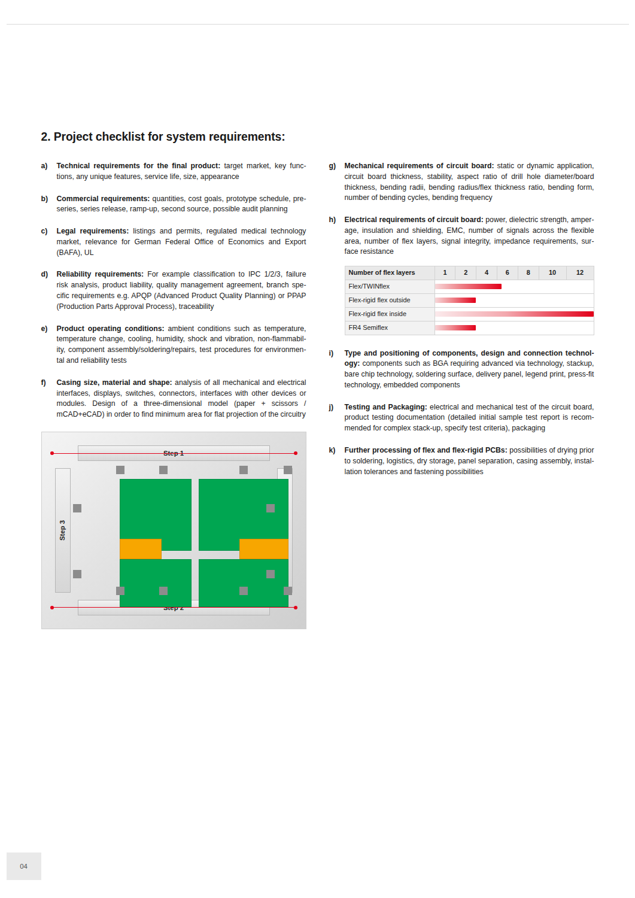2. Project checklist for system requirements:
a) Technical requirements for the final product: target market, key functions, any unique features, service life, size, appearance
b) Commercial requirements: quantities, cost goals, prototype schedule, pre-series, series release, ramp-up, second source, possible audit planning
c) Legal requirements: listings and permits, regulated medical technology market, relevance for German Federal Office of Economics and Export (BAFA), UL
d) Reliability requirements: For example classification to IPC 1/2/3, failure risk analysis, product liability, quality management agreement, branch specific requirements e.g. APQP (Advanced Product Quality Planning) or PPAP (Production Parts Approval Process), traceability
e) Product operating conditions: ambient conditions such as temperature, temperature change, cooling, humidity, shock and vibration, non-flammability, component assembly/soldering/repairs, test procedures for environmental and reliability tests
f) Casing size, material and shape: analysis of all mechanical and electrical interfaces, displays, switches, connectors, interfaces with other devices or modules. Design of a three-dimensional model (paper + scissors / mCAD+eCAD) in order to find minimum area for flat projection of the circuitry
Step 1
Step 2
Step 3
Step 4
g) Mechanical requirements of circuit board: static or dynamic application, circuit board thickness, stability, aspect ratio of drill hole diameter/board thickness, bending radii, bending radius/flex thickness ratio, bending form, number of bending cycles, bending frequency
h) Electrical requirements of circuit board: power, dielectric strength, amperage, insulation and shielding, EMC, number of signals across the flexible area, number of flex layers, signal integrity, impedance requirements, surface resistance
| Number of flex layers | 1 | 2 | 4 | 6 | 8 | 10 | 12 |
| --- | --- | --- | --- | --- | --- | --- | --- |
| Flex/TWINflex | |
| Flex-rigid flex outside | |
| Flex-rigid flex inside | |
| FR4 Semiflex | |
i) Type and positioning of components, design and connection technology: components such as BGA requiring advanced via technology, stackup, bare chip technology, soldering surface, delivery panel, legend print, press-fit technology, embedded components
j) Testing and Packaging: electrical and mechanical test of the circuit board, product testing documentation (detailed initial sample test report is recommended for complex stack-up, specify test criteria), packaging
k) Further processing of flex and flex-rigid PCBs: possibilities of drying prior to soldering, logistics, dry storage, panel separation, casing assembly, installation tolerances and fastening possibilities
04